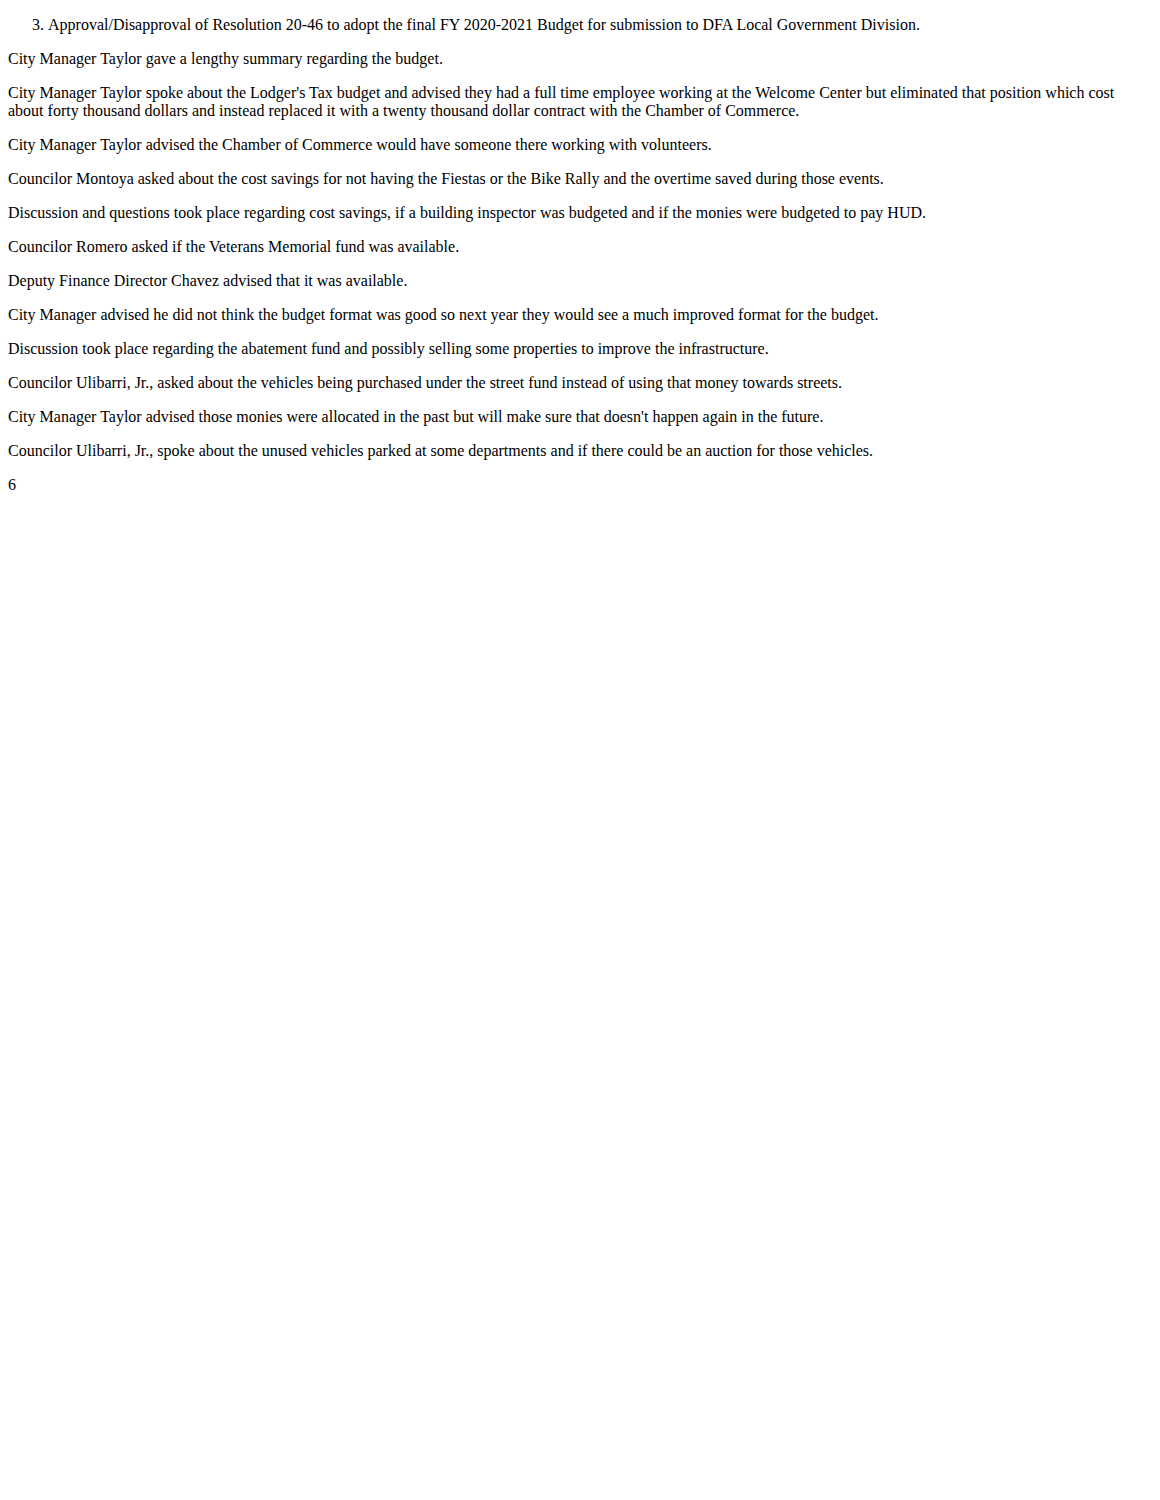Approval/Disapproval of Resolution 20-46 to adopt the final FY 2020-2021 Budget for submission to DFA Local Government Division.
City Manager Taylor gave a lengthy summary regarding the budget.
City Manager Taylor spoke about the Lodger's Tax budget and advised they had a full time employee working at the Welcome Center but eliminated that position which cost about forty thousand dollars and instead replaced it with a twenty thousand dollar contract with the Chamber of Commerce.
City Manager Taylor advised the Chamber of Commerce would have someone there working with volunteers.
Councilor Montoya asked about the cost savings for not having the Fiestas or the Bike Rally and the overtime saved during those events.
Discussion and questions took place regarding cost savings, if a building inspector was budgeted and if the monies were budgeted to pay HUD.
Councilor Romero asked if the Veterans Memorial fund was available.
Deputy Finance Director Chavez advised that it was available.
City Manager advised he did not think the budget format was good so next year they would see a much improved format for the budget.
Discussion took place regarding the abatement fund and possibly selling some properties to improve the infrastructure.
Councilor Ulibarri, Jr., asked about the vehicles being purchased under the street fund instead of using that money towards streets.
City Manager Taylor advised those monies were allocated in the past but will make sure that doesn't happen again in the future.
Councilor Ulibarri, Jr., spoke about the unused vehicles parked at some departments and if there could be an auction for those vehicles.
6